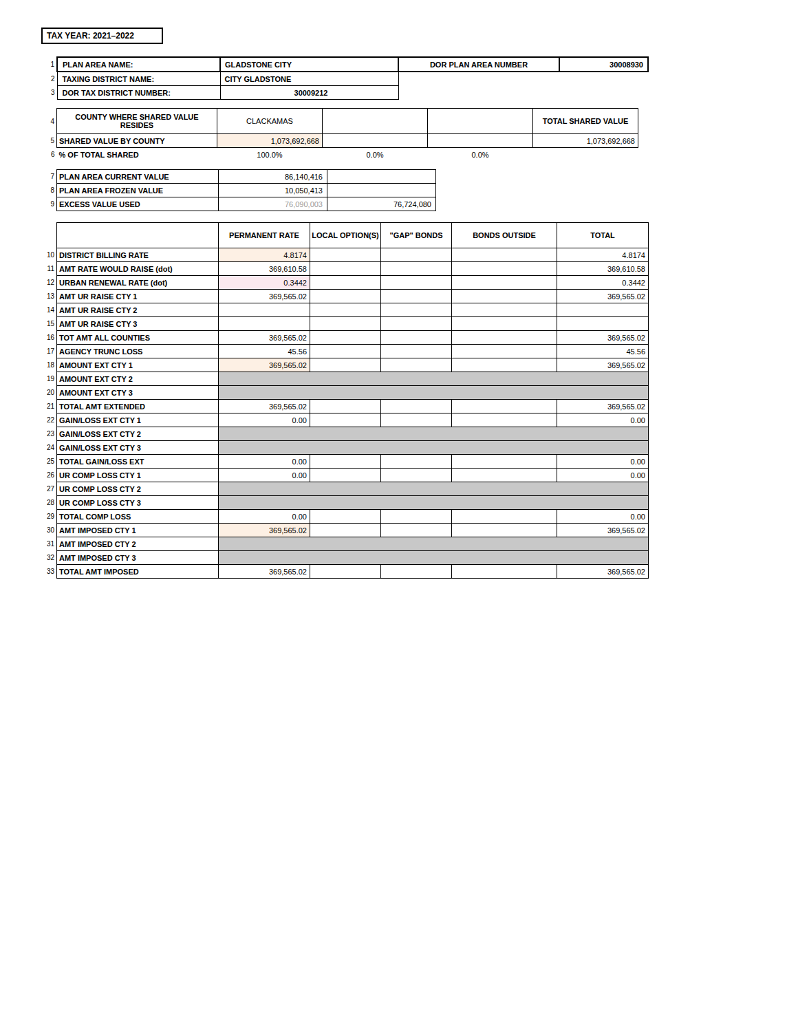TAX YEAR: 2021–2022
| 1 | PLAN AREA NAME: | GLADSTONE CITY | DOR PLAN AREA NUMBER | 30008930 |
| 2 | TAXING DISTRICT NAME: | CITY GLADSTONE | | |
| 3 | DOR TAX DISTRICT NUMBER: | 30009212 | | |
| 4 | COUNTY WHERE SHARED VALUE RESIDES | CLACKAMAS | | | TOTAL SHARED VALUE |
| 5 | SHARED VALUE BY COUNTY | 1,073,692,668 | | | 1,073,692,668 |
| 6 | % OF TOTAL SHARED | 100.0% | 0.0% | 0.0% | |
| 7 | PLAN AREA CURRENT VALUE | 86,140,416 | |
| 8 | PLAN AREA FROZEN VALUE | 10,050,413 | |
| 9 | EXCESS VALUE USED | 76,090,003 | 76,724,080 |
| | | PERMANENT RATE | LOCAL OPTION(S) | "GAP" BONDS | BONDS OUTSIDE | TOTAL |
| 10 | DISTRICT BILLING RATE | 4.8174 | | | | 4.8174 |
| 11 | AMT RATE WOULD RAISE (dot) | 369,610.58 | | | | 369,610.58 |
| 12 | URBAN RENEWAL RATE (dot) | 0.3442 | | | | 0.3442 |
| 13 | AMT UR RAISE CTY 1 | 369,565.02 | | | | 369,565.02 |
| 14 | AMT UR RAISE CTY 2 | | | | | |
| 15 | AMT UR RAISE CTY 3 | | | | | |
| 16 | TOT AMT ALL COUNTIES | 369,565.02 | | | | 369,565.02 |
| 17 | AGENCY TRUNC LOSS | 45.56 | | | | 45.56 |
| 18 | AMOUNT EXT CTY 1 | 369,565.02 | | | | 369,565.02 |
| 19 | AMOUNT EXT CTY 2 | |
| 20 | AMOUNT EXT CTY 3 | |
| 21 | TOTAL AMT EXTENDED | 369,565.02 | | | | 369,565.02 |
| 22 | GAIN/LOSS EXT CTY 1 | 0.00 | | | | 0.00 |
| 23 | GAIN/LOSS EXT CTY 2 | |
| 24 | GAIN/LOSS EXT CTY 3 | |
| 25 | TOTAL GAIN/LOSS EXT | 0.00 | | | | 0.00 |
| 26 | UR COMP LOSS CTY 1 | 0.00 | | | | 0.00 |
| 27 | UR COMP LOSS CTY 2 | |
| 28 | UR COMP LOSS CTY 3 | |
| 29 | TOTAL COMP LOSS | 0.00 | | | | 0.00 |
| 30 | AMT IMPOSED CTY 1 | 369,565.02 | | | | 369,565.02 |
| 31 | AMT IMPOSED CTY 2 | |
| 32 | AMT IMPOSED CTY 3 | |
| 33 | TOTAL AMT IMPOSED | 369,565.02 | | | | 369,565.02 |